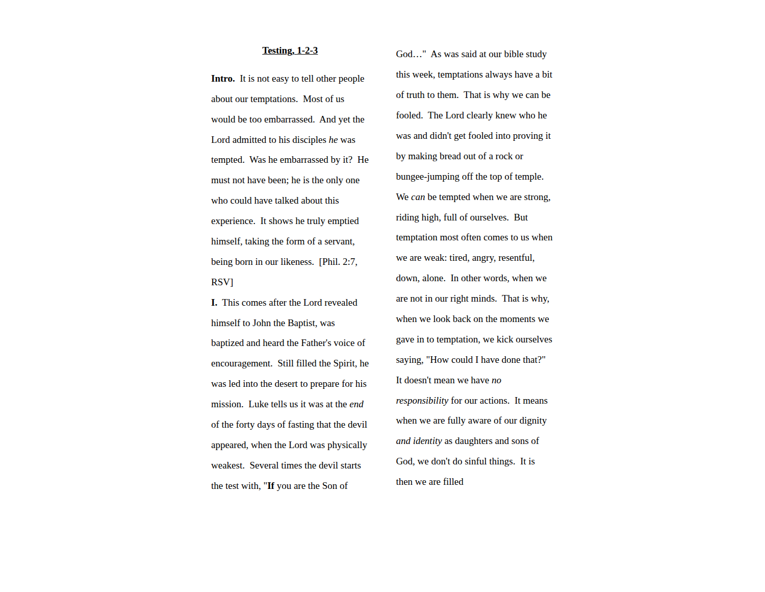Testing, 1-2-3
Intro. It is not easy to tell other people about our temptations. Most of us would be too embarrassed. And yet the Lord admitted to his disciples he was tempted. Was he embarrassed by it? He must not have been; he is the only one who could have talked about this experience. It shows he truly emptied himself, taking the form of a servant, being born in our likeness. [Phil. 2:7, RSV]
I. This comes after the Lord revealed himself to John the Baptist, was baptized and heard the Father's voice of encouragement. Still filled the Spirit, he was led into the desert to prepare for his mission. Luke tells us it was at the end of the forty days of fasting that the devil appeared, when the Lord was physically weakest. Several times the devil starts the test with, "If you are the Son of God…" As was said at our bible study this week, temptations always have a bit of truth to them. That is why we can be fooled. The Lord clearly knew who he was and didn't get fooled into proving it by making bread out of a rock or bungee-jumping off the top of temple.
We can be tempted when we are strong, riding high, full of ourselves. But temptation most often comes to us when we are weak: tired, angry, resentful, down, alone. In other words, when we are not in our right minds. That is why, when we look back on the moments we gave in to temptation, we kick ourselves saying, "How could I have done that?" It doesn't mean we have no responsibility for our actions. It means when we are fully aware of our dignity and identity as daughters and sons of God, we don't do sinful things. It is then we are filled